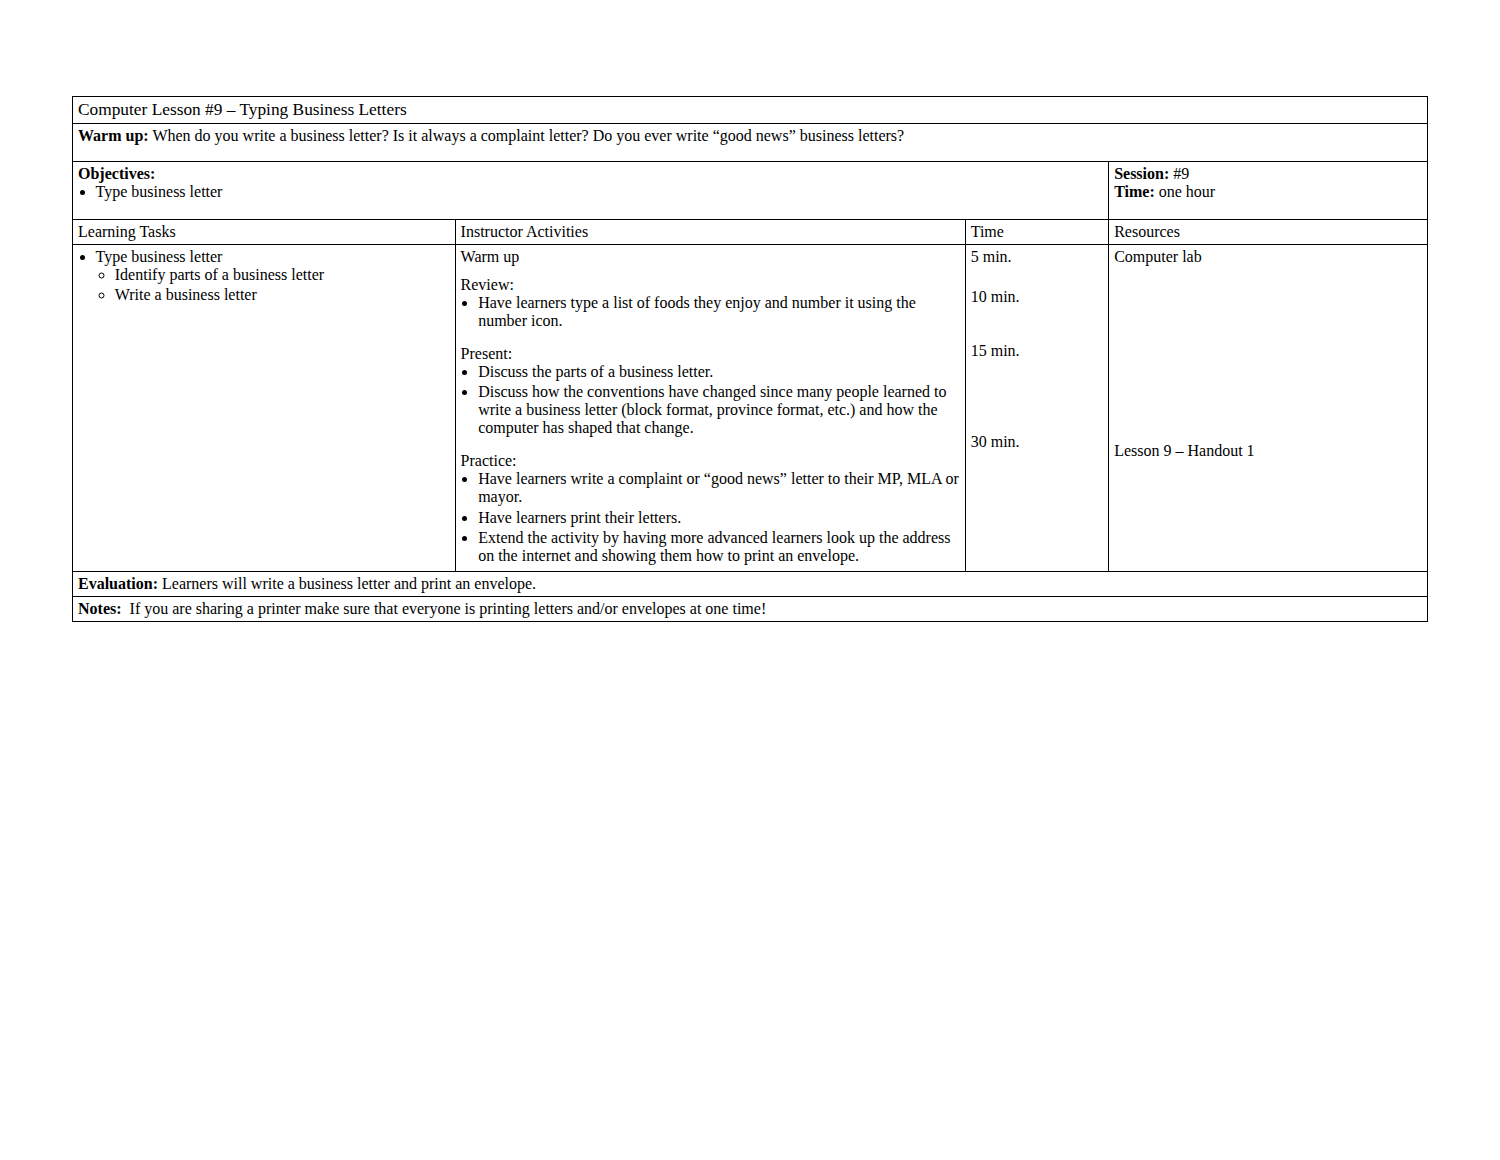| Computer Lesson #9 – Typing Business Letters |
| Warm up: When do you write a business letter? Is it always a complaint letter? Do you ever write “good news” business letters? |
| Objectives: Type business letter | Session: #9 Time: one hour |
| Learning Tasks | Instructor Activities | Time | Resources |
| Type business letter Identify parts of a business letter Write a business letter | Warm up Review: Have learners type a list of foods they enjoy and number it using the number icon. Present: Discuss the parts of a business letter. Discuss how the conventions have changed since many people learned to write a business letter (block format, province format, etc.) and how the computer has shaped that change. Practice: Have learners write a complaint or “good news” letter to their MP, MLA or mayor. Have learners print their letters. Extend the activity by having more advanced learners look up the address on the internet and showing them how to print an envelope. | 5 min. 10 min. 15 min. 30 min. | Computer lab Lesson 9 – Handout 1 |
| Evaluation: Learners will write a business letter and print an envelope. |
| Notes: If you are sharing a printer make sure that everyone is printing letters and/or envelopes at one time! |